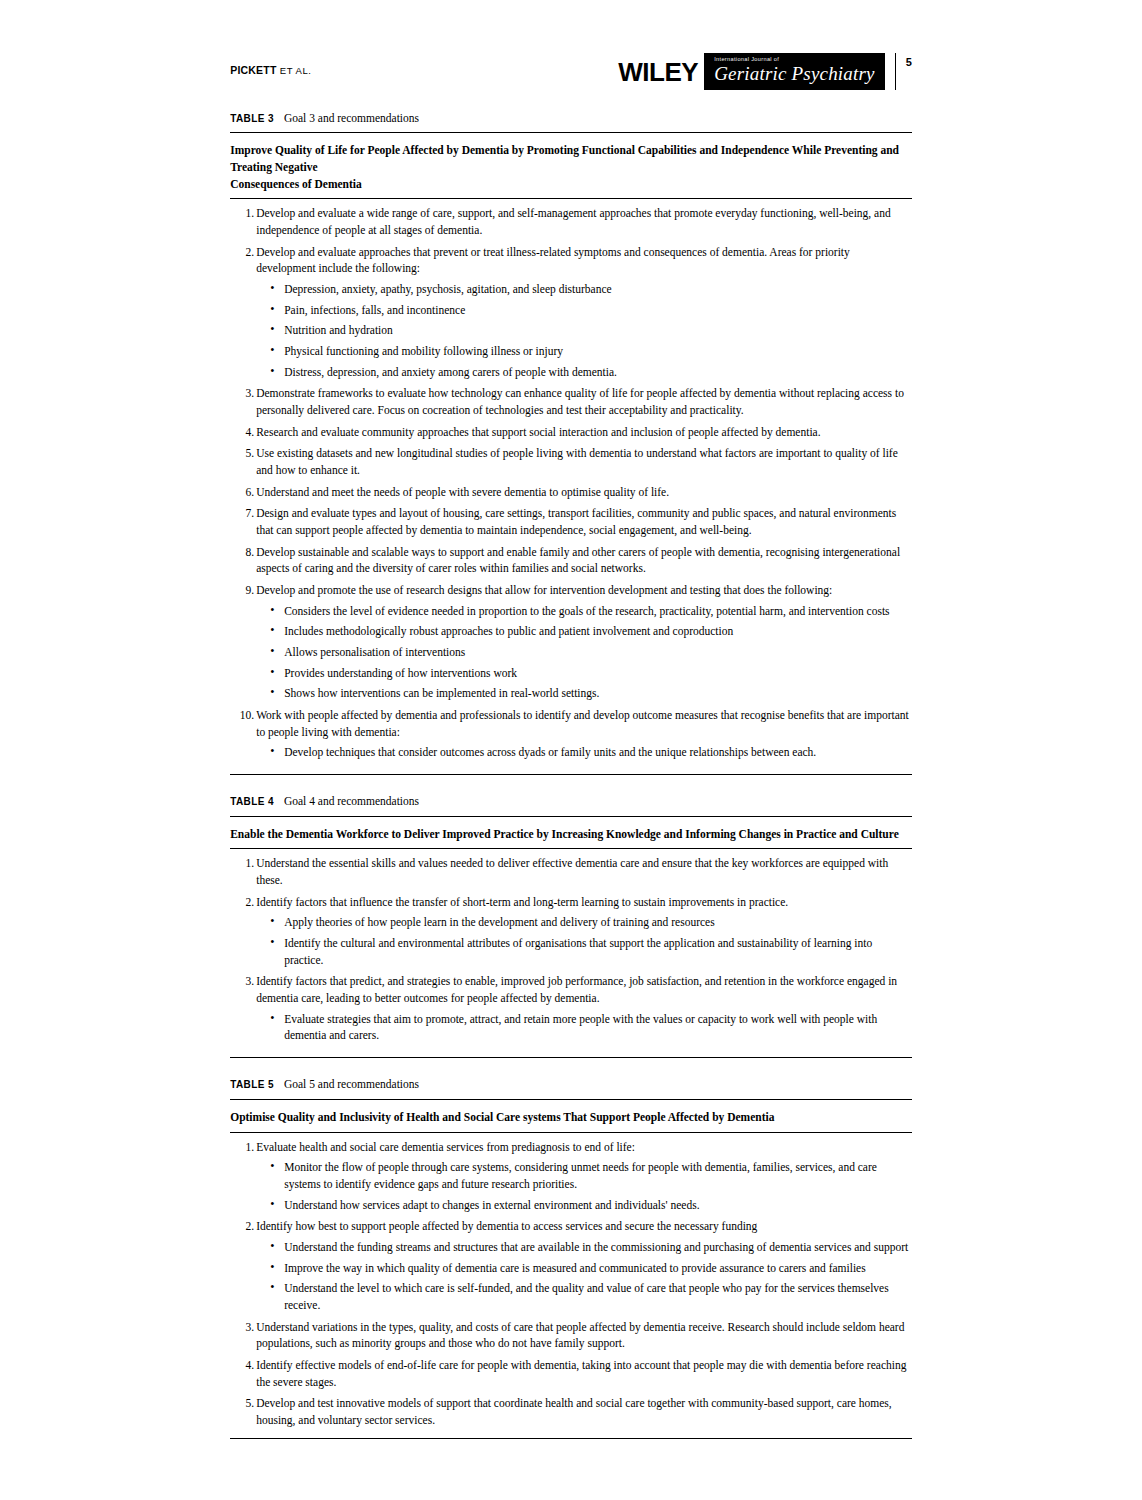PICKETT ET AL.
WILEY
International Journal of Geriatric Psychiatry
5
TABLE 3 Goal 3 and recommendations
Improve Quality of Life for People Affected by Dementia by Promoting Functional Capabilities and Independence While Preventing and Treating Negative Consequences of Dementia
Develop and evaluate a wide range of care, support, and self-management approaches that promote everyday functioning, well-being, and independence of people at all stages of dementia.
Develop and evaluate approaches that prevent or treat illness-related symptoms and consequences of dementia. Areas for priority development include the following:
Depression, anxiety, apathy, psychosis, agitation, and sleep disturbance
Pain, infections, falls, and incontinence
Nutrition and hydration
Physical functioning and mobility following illness or injury
Distress, depression, and anxiety among carers of people with dementia.
Demonstrate frameworks to evaluate how technology can enhance quality of life for people affected by dementia without replacing access to personally delivered care. Focus on cocreation of technologies and test their acceptability and practicality.
Research and evaluate community approaches that support social interaction and inclusion of people affected by dementia.
Use existing datasets and new longitudinal studies of people living with dementia to understand what factors are important to quality of life and how to enhance it.
Understand and meet the needs of people with severe dementia to optimise quality of life.
Design and evaluate types and layout of housing, care settings, transport facilities, community and public spaces, and natural environments that can support people affected by dementia to maintain independence, social engagement, and well-being.
Develop sustainable and scalable ways to support and enable family and other carers of people with dementia, recognising intergenerational aspects of caring and the diversity of carer roles within families and social networks.
Develop and promote the use of research designs that allow for intervention development and testing that does the following:
Considers the level of evidence needed in proportion to the goals of the research, practicality, potential harm, and intervention costs
Includes methodologically robust approaches to public and patient involvement and coproduction
Allows personalisation of interventions
Provides understanding of how interventions work
Shows how interventions can be implemented in real-world settings.
Work with people affected by dementia and professionals to identify and develop outcome measures that recognise benefits that are important to people living with dementia:
Develop techniques that consider outcomes across dyads or family units and the unique relationships between each.
TABLE 4 Goal 4 and recommendations
Enable the Dementia Workforce to Deliver Improved Practice by Increasing Knowledge and Informing Changes in Practice and Culture
Understand the essential skills and values needed to deliver effective dementia care and ensure that the key workforces are equipped with these.
Identify factors that influence the transfer of short-term and long-term learning to sustain improvements in practice.
Apply theories of how people learn in the development and delivery of training and resources
Identify the cultural and environmental attributes of organisations that support the application and sustainability of learning into practice.
Identify factors that predict, and strategies to enable, improved job performance, job satisfaction, and retention in the workforce engaged in dementia care, leading to better outcomes for people affected by dementia.
Evaluate strategies that aim to promote, attract, and retain more people with the values or capacity to work well with people with dementia and carers.
TABLE 5 Goal 5 and recommendations
Optimise Quality and Inclusivity of Health and Social Care systems That Support People Affected by Dementia
Evaluate health and social care dementia services from prediagnosis to end of life:
Monitor the flow of people through care systems, considering unmet needs for people with dementia, families, services, and care systems to identify evidence gaps and future research priorities.
Understand how services adapt to changes in external environment and individuals' needs.
Identify how best to support people affected by dementia to access services and secure the necessary funding
Understand the funding streams and structures that are available in the commissioning and purchasing of dementia services and support
Improve the way in which quality of dementia care is measured and communicated to provide assurance to carers and families
Understand the level to which care is self-funded, and the quality and value of care that people who pay for the services themselves receive.
Understand variations in the types, quality, and costs of care that people affected by dementia receive. Research should include seldom heard populations, such as minority groups and those who do not have family support.
Identify effective models of end-of-life care for people with dementia, taking into account that people may die with dementia before reaching the severe stages.
Develop and test innovative models of support that coordinate health and social care together with community-based support, care homes, housing, and voluntary sector services.